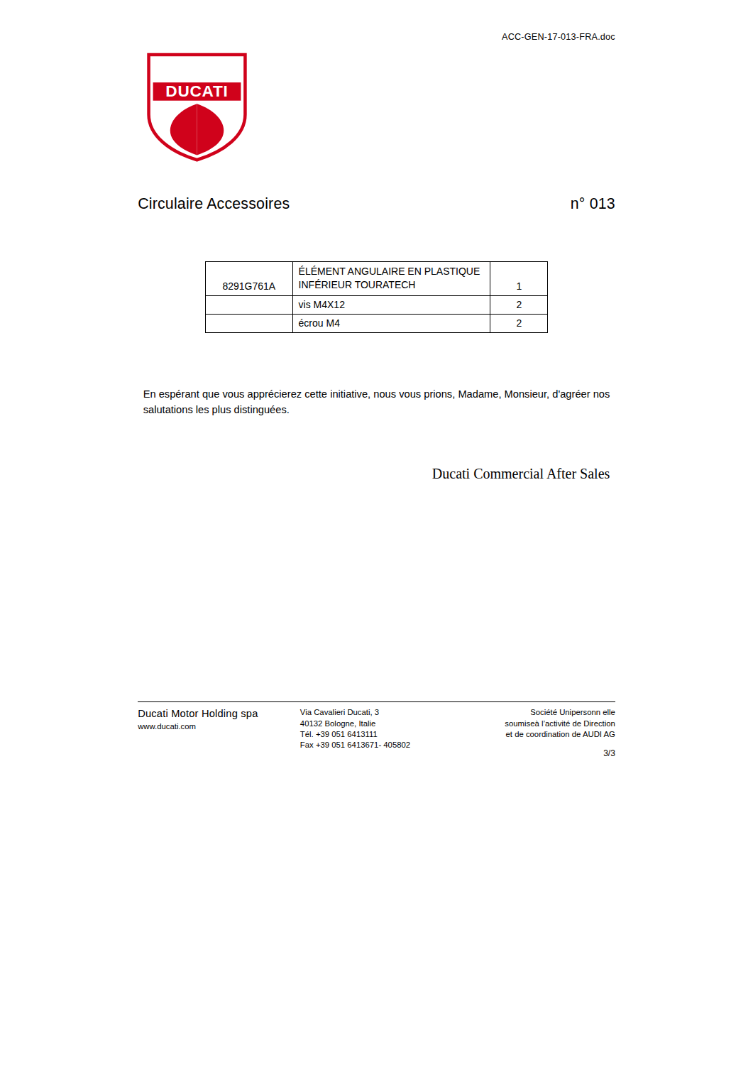ACC-GEN-17-013-FRA.doc
Circulaire Accessoires
n° 013
| 8291G761A | ÉLÉMENT ANGULAIRE EN PLASTIQUE INFÉRIEUR TOURATECH | 1 |
| | vis M4X12 | 2 |
| | écrou M4 | 2 |
En espérant que vous apprécierez cette initiative, nous vous prions, Madame, Monsieur, d'agréer nos salutations les plus distinguées.
Ducati Commercial After Sales
Ducati Motor Holding spa
www.ducati.com
Via Cavalieri Ducati, 3
40132 Bologne, Italie
Tél. +39 051 6413111
Fax +39 051 6413671- 405802
Société Unipersonn elle
soumiseà l’activité de Direction
et de coordination de AUDI AG
3/3